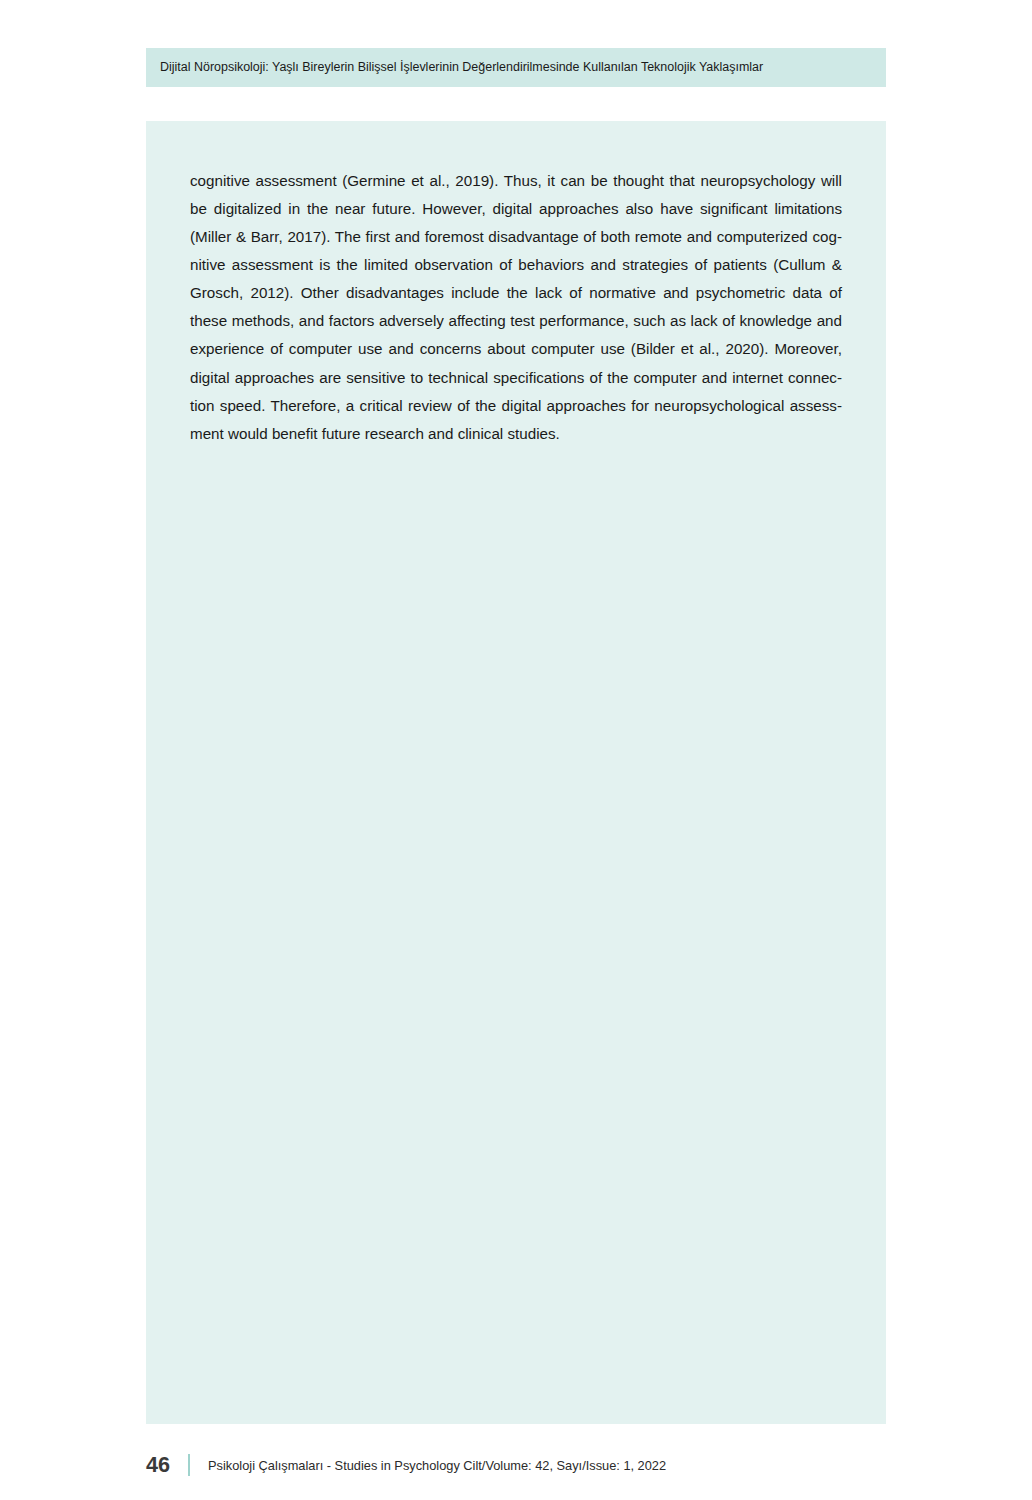Dijital Nöropsikoloji: Yaşlı Bireylerin Bilişsel İşlevlerinin Değerlendirilmesinde Kullanılan Teknolojik Yaklaşımlar
cognitive assessment (Germine et al., 2019). Thus, it can be thought that neuropsychology will be digitalized in the near future. However, digital approaches also have significant limitations (Miller & Barr, 2017). The first and foremost disadvantage of both remote and computerized cognitive assessment is the limited observation of behaviors and strategies of patients (Cullum & Grosch, 2012). Other disadvantages include the lack of normative and psychometric data of these methods, and factors adversely affecting test performance, such as lack of knowledge and experience of computer use and concerns about computer use (Bilder et al., 2020). Moreover, digital approaches are sensitive to technical specifications of the computer and internet connection speed. Therefore, a critical review of the digital approaches for neuropsychological assessment would benefit future research and clinical studies.
46 Psikoloji Çalışmaları - Studies in Psychology Cilt/Volume: 42, Sayı/Issue: 1, 2022